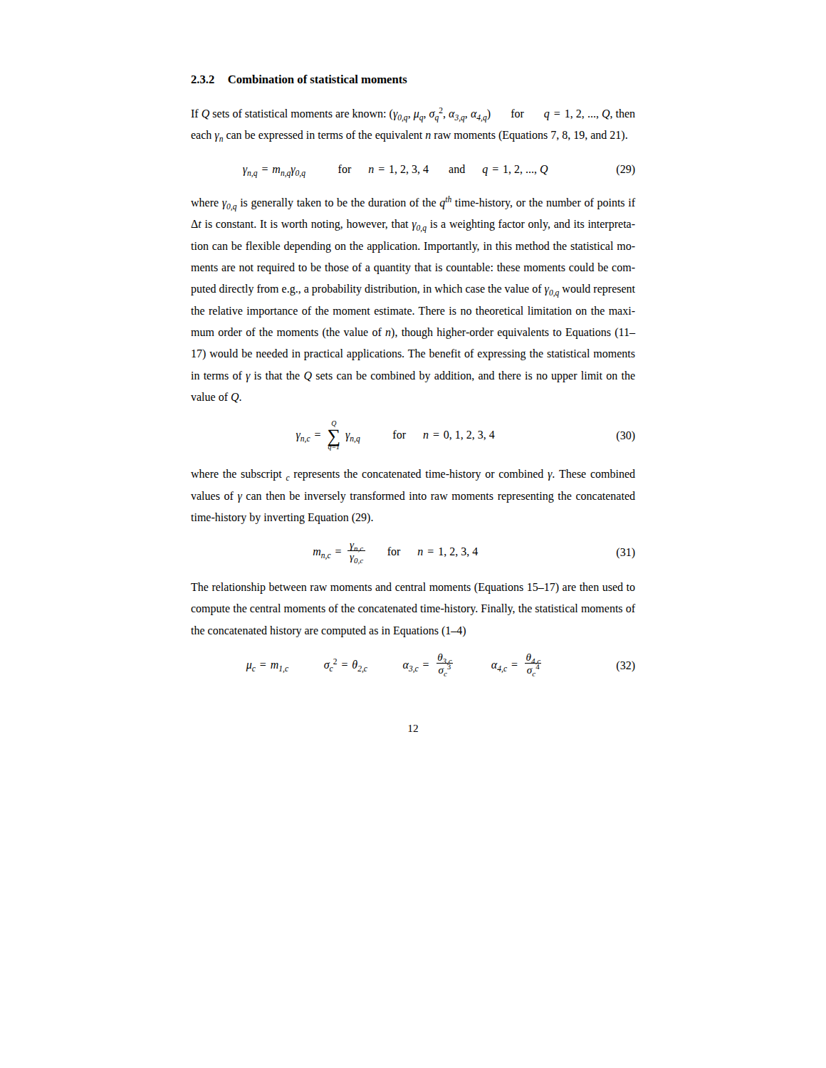2.3.2 Combination of statistical moments
If Q sets of statistical moments are known: (γ0,q, μq, σq2, α3,q, α4,q) for q = 1, 2, ..., Q, then each γn can be expressed in terms of the equivalent n raw moments (Equations 7, 8, 19, and 21).
γn,q = mn,q γ0,q for n = 1, 2, 3, 4 and q = 1, 2, ..., Q
(29)
where γ0,q is generally taken to be the duration of the qth time-history, or the number of points if Δt is constant. It is worth noting, however, that γ0,q is a weighting factor only, and its interpretation can be flexible depending on the application. Importantly, in this method the statistical moments are not required to be those of a quantity that is countable: these moments could be computed directly from e.g., a probability distribution, in which case the value of γ0,q would represent the relative importance of the moment estimate. There is no theoretical limitation on the maximum order of the moments (the value of n), though higher-order equivalents to Equations (11–17) would be needed in practical applications. The benefit of expressing the statistical moments in terms of γ is that the Q sets can be combined by addition, and there is no upper limit on the value of Q.
γn,c = Q∑q=1 γn,q for n = 0, 1, 2, 3, 4
(30)
where the subscript c represents the concatenated time-history or combined γ. These combined values of γ can then be inversely transformed into raw moments representing the concatenated time-history by inverting Equation (29).
mn,c = γn,c γ0,c for n = 1, 2, 3, 4
(31)
The relationship between raw moments and central moments (Equations 15–17) are then used to compute the central moments of the concatenated time-history. Finally, the statistical moments of the concatenated history are computed as in Equations (1–4)
μc = m1,c σc2 = θ2,c α3,c = θ3,c σc3 α4,c = θ4,c σc4
(32)
12